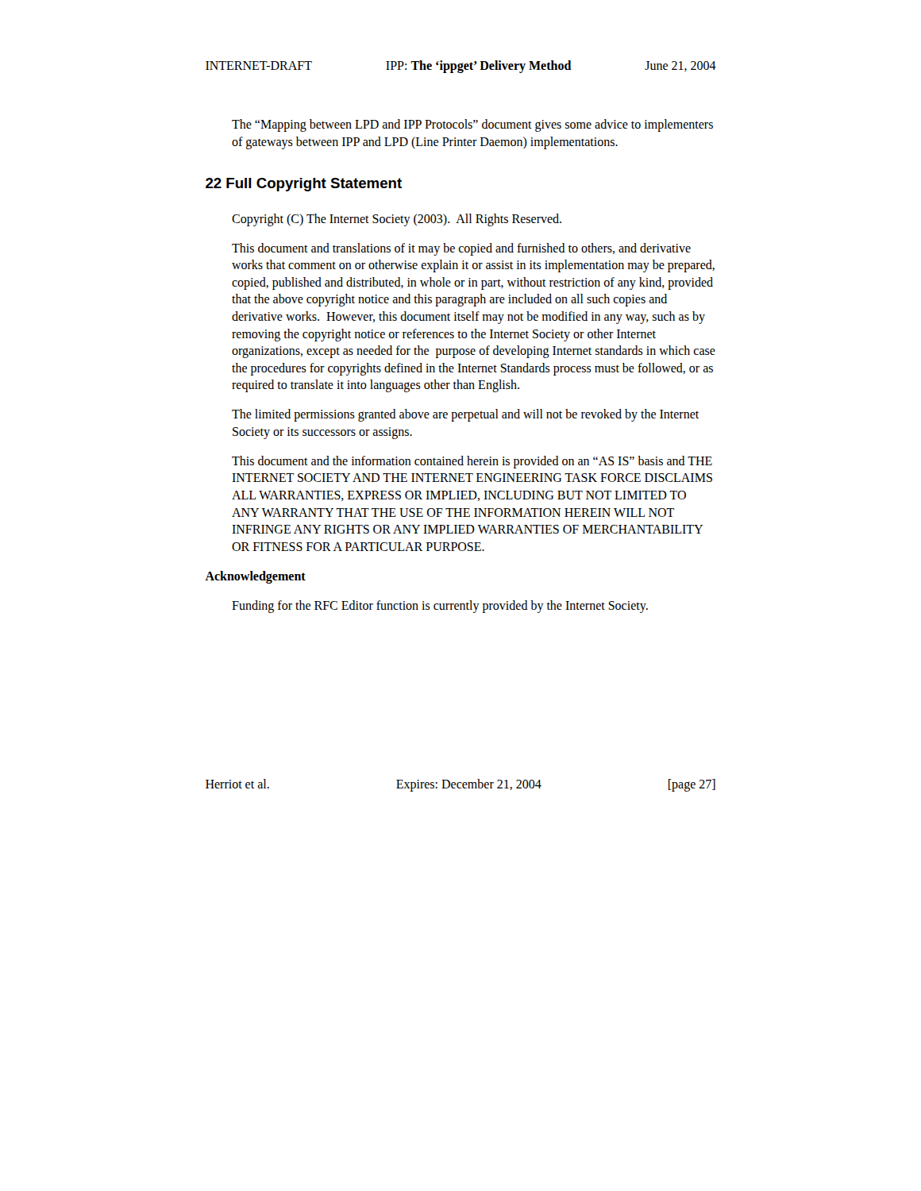INTERNET-DRAFT
IPP: The ‘ippget’ Delivery Method
June 21, 2004
The “Mapping between LPD and IPP Protocols” document gives some advice to implementers of gateways between IPP and LPD (Line Printer Daemon) implementations.
22 Full Copyright Statement
Copyright (C) The Internet Society (2003). All Rights Reserved.
This document and translations of it may be copied and furnished to others, and derivative works that comment on or otherwise explain it or assist in its implementation may be prepared, copied, published and distributed, in whole or in part, without restriction of any kind, provided that the above copyright notice and this paragraph are included on all such copies and derivative works. However, this document itself may not be modified in any way, such as by removing the copyright notice or references to the Internet Society or other Internet organizations, except as needed for the purpose of developing Internet standards in which case the procedures for copyrights defined in the Internet Standards process must be followed, or as required to translate it into languages other than English.
The limited permissions granted above are perpetual and will not be revoked by the Internet Society or its successors or assigns.
This document and the information contained herein is provided on an “AS IS” basis and THE INTERNET SOCIETY AND THE INTERNET ENGINEERING TASK FORCE DISCLAIMS ALL WARRANTIES, EXPRESS OR IMPLIED, INCLUDING BUT NOT LIMITED TO ANY WARRANTY THAT THE USE OF THE INFORMATION HEREIN WILL NOT INFRINGE ANY RIGHTS OR ANY IMPLIED WARRANTIES OF MERCHANTABILITY OR FITNESS FOR A PARTICULAR PURPOSE.
Acknowledgement
Funding for the RFC Editor function is currently provided by the Internet Society.
Herriot et al.
Expires: December 21, 2004
[page 27]